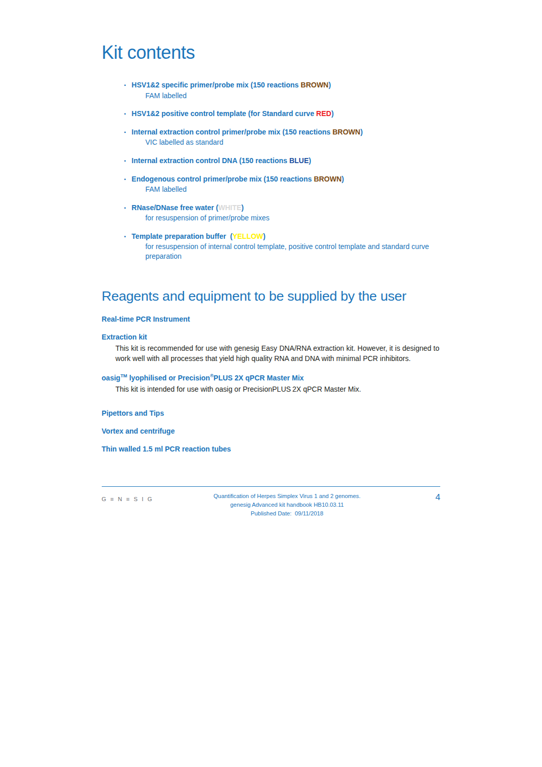Kit contents
HSV1&2 specific primer/probe mix (150 reactions BROWN) FAM labelled
HSV1&2 positive control template (for Standard curve RED)
Internal extraction control primer/probe mix (150 reactions BROWN) VIC labelled as standard
Internal extraction control DNA (150 reactions BLUE)
Endogenous control primer/probe mix (150 reactions BROWN) FAM labelled
RNase/DNase free water (WHITE) for resuspension of primer/probe mixes
Template preparation buffer (YELLOW) for resuspension of internal control template, positive control template and standard curve preparation
Reagents and equipment to be supplied by the user
Real-time PCR Instrument
Extraction kit
This kit is recommended for use with genesig Easy DNA/RNA extraction kit. However, it is designed to work well with all processes that yield high quality RNA and DNA with minimal PCR inhibitors.
oasigTM lyophilised or Precision®PLUS 2X qPCR Master Mix
This kit is intended for use with oasig or PrecisionPLUS 2X qPCR Master Mix.
Pipettors and Tips
Vortex and centrifuge
Thin walled 1.5 ml PCR reaction tubes
G ≡ N ≡ S I G
Quantification of Herpes Simplex Virus 1 and 2 genomes.
genesig Advanced kit handbook HB10.03.11
Published Date: 09/11/2018
4